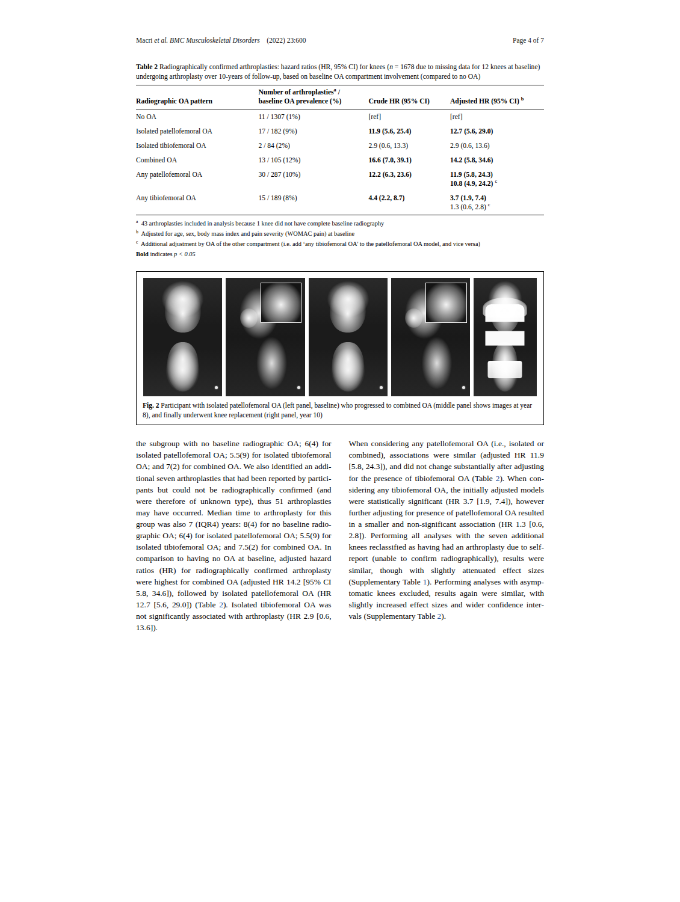Macri et al. BMC Musculoskeletal Disorders (2022) 23:600
Page 4 of 7
Table 2 Radiographically confirmed arthroplasties: hazard ratios (HR, 95% CI) for knees (n = 1678 due to missing data for 12 knees at baseline) undergoing arthroplasty over 10-years of follow-up, based on baseline OA compartment involvement (compared to no OA)
| Radiographic OA pattern | Number of arthroplasties a / baseline OA prevalence (%) | Crude HR (95% CI) | Adjusted HR (95% CI) b |
| --- | --- | --- | --- |
| No OA | 11 / 1307 (1%) | [ref] | [ref] |
| Isolated patellofemoral OA | 17 / 182 (9%) | 11.9 (5.6, 25.4) | 12.7 (5.6, 29.0) |
| Isolated tibiofemoral OA | 2 / 84 (2%) | 2.9 (0.6, 13.3) | 2.9 (0.6, 13.6) |
| Combined OA | 13 / 105 (12%) | 16.6 (7.0, 39.1) | 14.2 (5.8, 34.6) |
| Any patellofemoral OA | 30 / 287 (10%) | 12.2 (6.3, 23.6) | 11.9 (5.8, 24.3) 10.8 (4.9, 24.2) c |
| Any tibiofemoral OA | 15 / 189 (8%) | 4.4 (2.2, 8.7) | 3.7 (1.9, 7.4) 1.3 (0.6, 2.8) c |
a 43 arthroplasties included in analysis because 1 knee did not have complete baseline radiography
b Adjusted for age, sex, body mass index and pain severity (WOMAC pain) at baseline
c Additional adjustment by OA of the other compartment (i.e. add ‘any tibiofemoral OA’ to the patellofemoral OA model, and vice versa)
Bold indicates p < 0.05
Fig. 2 Participant with isolated patellofemoral OA (left panel, baseline) who progressed to combined OA (middle panel shows images at year 8), and finally underwent knee replacement (right panel, year 10)
the subgroup with no baseline radiographic OA; 6(4) for isolated patellofemoral OA; 5.5(9) for isolated tibiofemoral OA; and 7(2) for combined OA. We also identified an additional seven arthroplasties that had been reported by participants but could not be radiographically confirmed (and were therefore of unknown type), thus 51 arthroplasties may have occurred. Median time to arthroplasty for this group was also 7 (IQR4) years: 8(4) for no baseline radiographic OA; 6(4) for isolated patellofemoral OA; 5.5(9) for isolated tibiofemoral OA; and 7.5(2) for combined OA. In comparison to having no OA at baseline, adjusted hazard ratios (HR) for radiographically confirmed arthroplasty were highest for combined OA (adjusted HR 14.2 [95% CI 5.8, 34.6]), followed by isolated patellofemoral OA (HR 12.7 [5.6, 29.0]) (Table 2). Isolated tibiofemoral OA was not significantly associated with arthroplasty (HR 2.9 [0.6, 13.6]).
When considering any patellofemoral OA (i.e., isolated or combined), associations were similar (adjusted HR 11.9 [5.8, 24.3]), and did not change substantially after adjusting for the presence of tibiofemoral OA (Table 2). When considering any tibiofemoral OA, the initially adjusted models were statistically significant (HR 3.7 [1.9, 7.4]), however further adjusting for presence of patellofemoral OA resulted in a smaller and non-significant association (HR 1.3 [0.6, 2.8]). Performing all analyses with the seven additional knees reclassified as having had an arthroplasty due to self-report (unable to confirm radiographically), results were similar, though with slightly attenuated effect sizes (Supplementary Table 1). Performing analyses with asymptomatic knees excluded, results again were similar, with slightly increased effect sizes and wider confidence intervals (Supplementary Table 2).